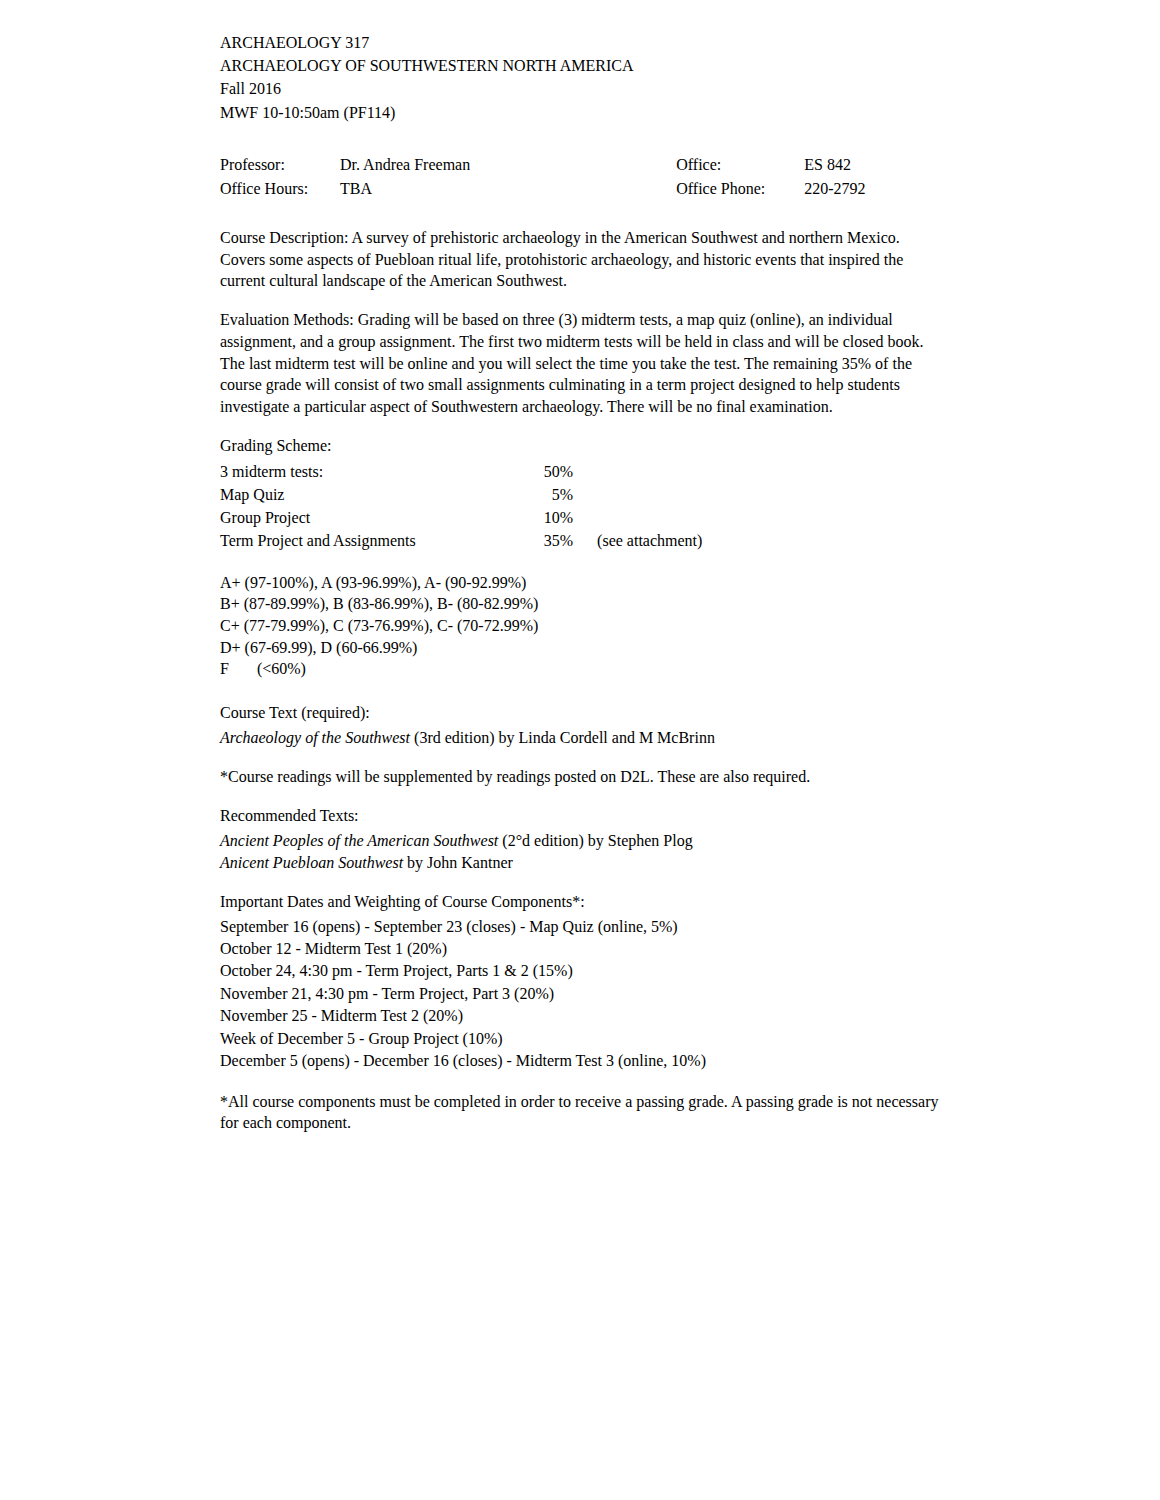ARCHAEOLOGY 317
ARCHAEOLOGY OF SOUTHWESTERN NORTH AMERICA
Fall 2016
MWF 10-10:50am (PF114)
| Professor: | Dr. Andrea Freeman | Office: | ES 842 |
| Office Hours: | TBA | Office Phone: | 220-2792 |
Course Description: A survey of prehistoric archaeology in the American Southwest and northern Mexico. Covers some aspects of Puebloan ritual life, protohistoric archaeology, and historic events that inspired the current cultural landscape of the American Southwest.
Evaluation Methods: Grading will be based on three (3) midterm tests, a map quiz (online), an individual assignment, and a group assignment. The first two midterm tests will be held in class and will be closed book. The last midterm test will be online and you will select the time you take the test. The remaining 35% of the course grade will consist of two small assignments culminating in a term project designed to help students investigate a particular aspect of Southwestern archaeology. There will be no final examination.
Grading Scheme:
| 3 midterm tests: | 50% | |
| Map Quiz | 5% | |
| Group Project | 10% | |
| Term Project and Assignments | 35% | (see attachment) |
A+ (97-100%), A (93-96.99%), A- (90-92.99%)
B+ (87-89.99%), B (83-86.99%), B- (80-82.99%)
C+ (77-79.99%), C (73-76.99%), C- (70-72.99%)
D+ (67-69.99), D (60-66.99%)
F (<60%)
Course Text (required):
Archaeology of the Southwest (3rd edition) by Linda Cordell and M McBrinn
*Course readings will be supplemented by readings posted on D2L. These are also required.
Recommended Texts:
Ancient Peoples of the American Southwest (2°d edition) by Stephen Plog
Anicent Puebloan Southwest by John Kantner
Important Dates and Weighting of Course Components*:
September 16 (opens) - September 23 (closes) - Map Quiz (online, 5%)
October 12 - Midterm Test 1 (20%)
October 24, 4:30 pm - Term Project, Parts 1 & 2 (15%)
November 21, 4:30 pm - Term Project, Part 3 (20%)
November 25 - Midterm Test 2 (20%)
Week of December 5 - Group Project (10%)
December 5 (opens) - December 16 (closes) - Midterm Test 3 (online, 10%)
*All course components must be completed in order to receive a passing grade. A passing grade is not necessary for each component.